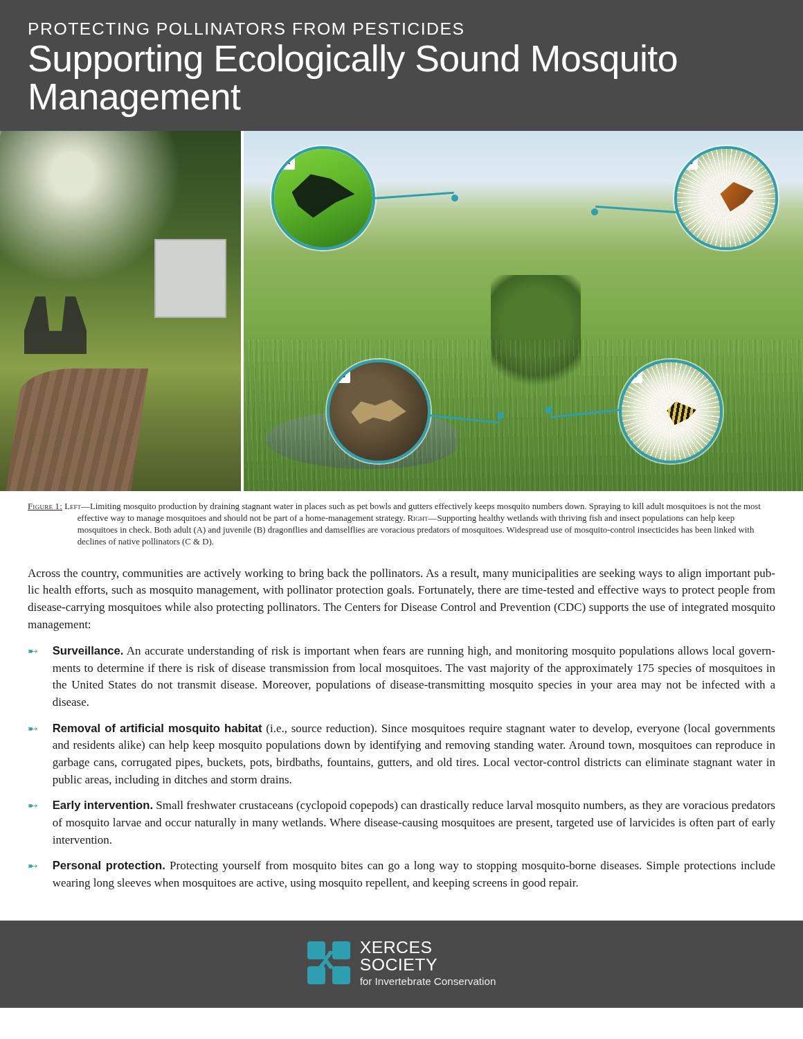Protecting Pollinators from Pesticides
Supporting Ecologically Sound Mosquito Management
A
B
C
D
Figure 1: Left—Limiting mosquito production by draining stagnant water in places such as pet bowls and gutters effectively keeps mosquito numbers down. Spraying to kill adult mosquitoes is not the most effective way to manage mosquitoes and should not be part of a home-management strategy. Right—Supporting healthy wetlands with thriving fish and insect populations can help keep mosquitoes in check. Both adult (A) and juvenile (B) dragonflies and damselflies are voracious predators of mosquitoes. Widespread use of mosquito-control insecticides has been linked with declines of native pollinators (C & D).
Across the country, communities are actively working to bring back the pollinators. As a result, many municipalities are seeking ways to align important public health efforts, such as mosquito management, with pollinator protection goals. Fortunately, there are time-tested and effective ways to protect people from disease-carrying mosquitoes while also protecting pollinators. The Centers for Disease Control and Prevention (CDC) supports the use of integrated mosquito management:
Surveillance. An accurate understanding of risk is important when fears are running high, and monitoring mosquito populations allows local governments to determine if there is risk of disease transmission from local mosquitoes. The vast majority of the approximately 175 species of mosquitoes in the United States do not transmit disease. Moreover, populations of disease-transmitting mosquito species in your area may not be infected with a disease.
Removal of artificial mosquito habitat (i.e., source reduction). Since mosquitoes require stagnant water to develop, everyone (local governments and residents alike) can help keep mosquito populations down by identifying and removing standing water. Around town, mosquitoes can reproduce in garbage cans, corrugated pipes, buckets, pots, birdbaths, fountains, gutters, and old tires. Local vector-control districts can eliminate stagnant water in public areas, including in ditches and storm drains.
Early intervention. Small freshwater crustaceans (cyclopoid copepods) can drastically reduce larval mosquito numbers, as they are voracious predators of mosquito larvae and occur naturally in many wetlands. Where disease-causing mosquitoes are present, targeted use of larvicides is often part of early intervention.
Personal protection. Protecting yourself from mosquito bites can go a long way to stopping mosquito-borne diseases. Simple protections include wearing long sleeves when mosquitoes are active, using mosquito repellent, and keeping screens in good repair.
XERCES SOCIETY for Invertebrate Conservation